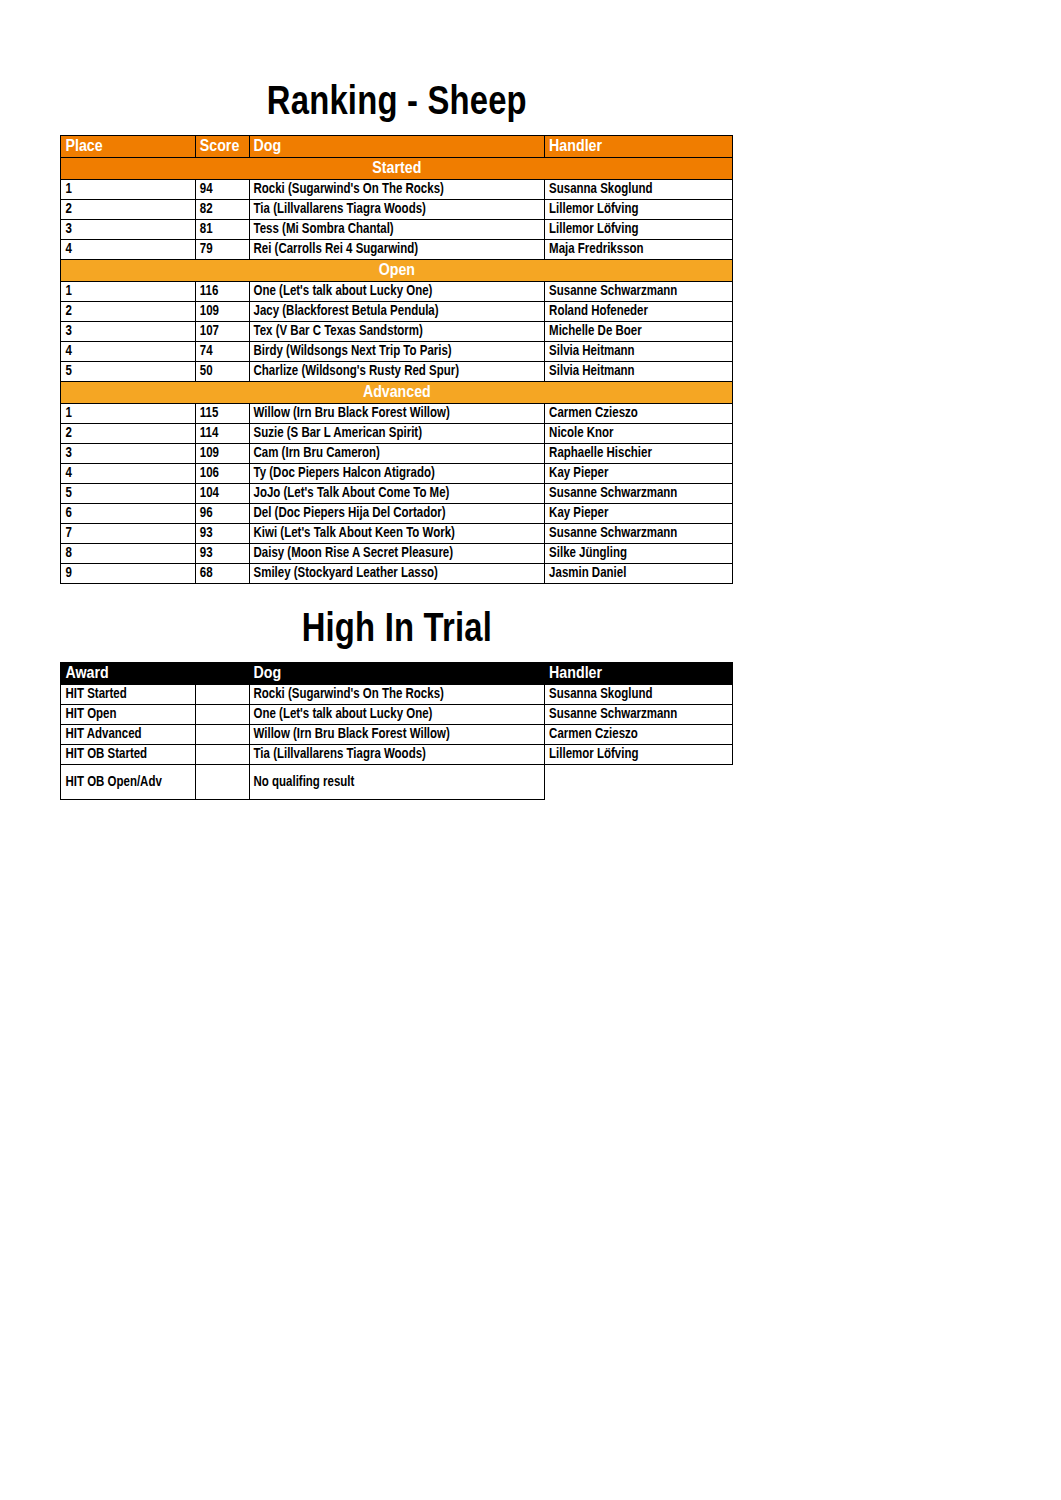Ranking - Sheep
| Place | Score | Dog | Handler |
| --- | --- | --- | --- |
| Started |
| 1 | 94 | Rocki (Sugarwind's On The Rocks) | Susanna Skoglund |
| 2 | 82 | Tia (Lillvallarens Tiagra Woods) | Lillemor Löfving |
| 3 | 81 | Tess (Mi Sombra Chantal) | Lillemor Löfving |
| 4 | 79 | Rei (Carrolls Rei 4 Sugarwind) | Maja Fredriksson |
| Open |
| 1 | 116 | One (Let's talk about Lucky One) | Susanne Schwarzmann |
| 2 | 109 | Jacy (Blackforest Betula Pendula) | Roland Hofeneder |
| 3 | 107 | Tex (V Bar C Texas Sandstorm) | Michelle De Boer |
| 4 | 74 | Birdy (Wildsongs Next Trip To Paris) | Silvia Heitmann |
| 5 | 50 | Charlize (Wildsong's Rusty Red Spur) | Silvia Heitmann |
| Advanced |
| 1 | 115 | Willow (Irn Bru Black Forest Willow) | Carmen Czieszo |
| 2 | 114 | Suzie (S Bar L American Spirit) | Nicole Knor |
| 3 | 109 | Cam (Irn Bru Cameron) | Raphaelle Hischier |
| 4 | 106 | Ty (Doc Piepers Halcon Atigrado) | Kay Pieper |
| 5 | 104 | JoJo (Let's Talk About Come To Me) | Susanne Schwarzmann |
| 6 | 96 | Del (Doc Piepers Hija Del Cortador) | Kay Pieper |
| 7 | 93 | Kiwi (Let's Talk About Keen To Work) | Susanne Schwarzmann |
| 8 | 93 | Daisy (Moon Rise A Secret Pleasure) | Silke Jüngling |
| 9 | 68 | Smiley (Stockyard Leather Lasso) | Jasmin Daniel |
High In Trial
| Award | | Dog | Handler |
| --- | --- | --- | --- |
| HIT Started | | Rocki (Sugarwind's On The Rocks) | Susanna Skoglund |
| HIT Open | | One (Let's talk about Lucky One) | Susanne Schwarzmann |
| HIT Advanced | | Willow (Irn Bru Black Forest Willow) | Carmen Czieszo |
| HIT OB Started | | Tia (Lillvallarens Tiagra Woods) | Lillemor Löfving |
| HIT OB Open/Adv | | No qualifing result | |